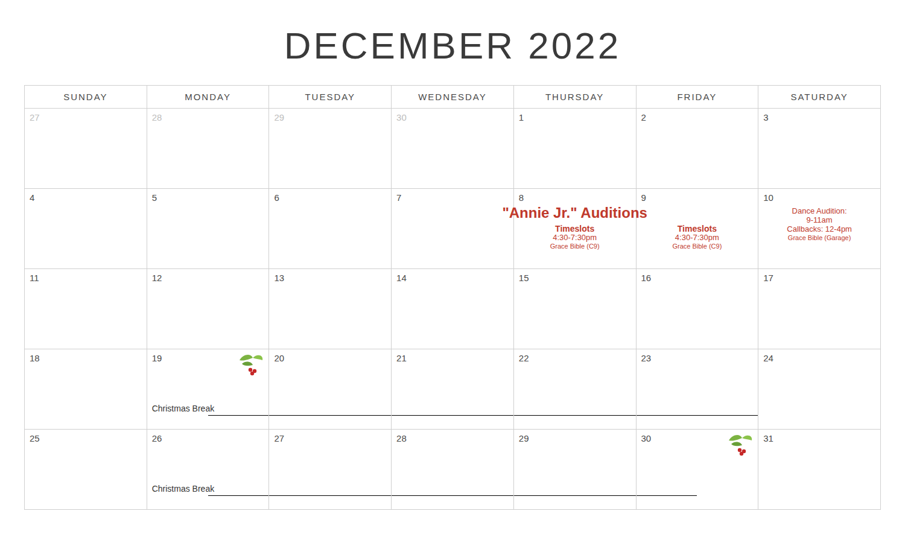DECEMBER 2022
| SUNDAY | MONDAY | TUESDAY | WEDNESDAY | THURSDAY | FRIDAY | SATURDAY |
| --- | --- | --- | --- | --- | --- | --- |
| 27 | 28 | 29 | 30 | 1 | 2 | 3 |
| 4 | 5 | 6 | 7 | 8 "Annie Jr." Auditions Timeslots 4:30-7:30pm Grace Bible (C9) | 9 Timeslots 4:30-7:30pm Grace Bible (C9) | 10 Dance Audition: 9-11am Callbacks: 12-4pm Grace Bible (Garage) |
| 11 | 12 | 13 | 14 | 15 | 16 | 17 |
| 18 | 19 Christmas Break | 20 | 21 | 22 | 23 | 24 |
| 25 | 26 Christmas Break | 27 | 28 | 29 | 30 | 31 |